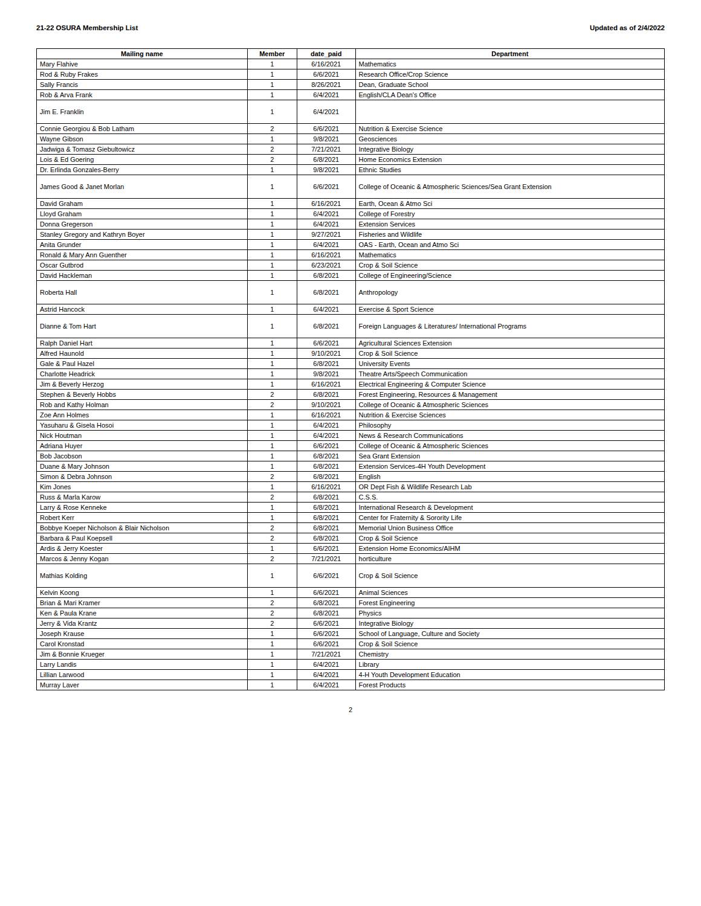21-22 OSURA Membership List Updated as of 2/4/2022
| Mailing name | Member | date_paid | Department |
| --- | --- | --- | --- |
| Mary Flahive | 1 | 6/16/2021 | Mathematics |
| Rod & Ruby Frakes | 1 | 6/6/2021 | Research Office/Crop Science |
| Sally Francis | 1 | 8/26/2021 | Dean, Graduate School |
| Rob & Arva Frank | 1 | 6/4/2021 | English/CLA Dean's Office |
| Jim E. Franklin | 1 | 6/4/2021 | |
| Connie Georgiou & Bob Latham | 2 | 6/6/2021 | Nutrition & Exercise Science |
| Wayne Gibson | 1 | 9/8/2021 | Geosciences |
| Jadwiga & Tomasz Giebultowicz | 2 | 7/21/2021 | Integrative Biology |
| Lois & Ed Goering | 2 | 6/8/2021 | Home Economics Extension |
| Dr. Erlinda Gonzales-Berry | 1 | 9/8/2021 | Ethnic Studies |
| James Good & Janet Morlan | 1 | 6/6/2021 | College of Oceanic & Atmospheric Sciences/Sea Grant Extension |
| David Graham | 1 | 6/16/2021 | Earth, Ocean & Atmo Sci |
| Lloyd Graham | 1 | 6/4/2021 | College of Forestry |
| Donna Gregerson | 1 | 6/4/2021 | Extension Services |
| Stanley Gregory and Kathryn Boyer | 1 | 9/27/2021 | Fisheries and Wildlife |
| Anita Grunder | 1 | 6/4/2021 | OAS - Earth, Ocean and Atmo Sci |
| Ronald & Mary Ann Guenther | 1 | 6/16/2021 | Mathematics |
| Oscar Gutbrod | 1 | 6/23/2021 | Crop & Soil Science |
| David Hackleman | 1 | 6/8/2021 | College of Engineering/Science |
| Roberta Hall | 1 | 6/8/2021 | Anthropology |
| Astrid Hancock | 1 | 6/4/2021 | Exercise & Sport Science |
| Dianne & Tom Hart | 1 | 6/8/2021 | Foreign Languages & Literatures/ International Programs |
| Ralph Daniel Hart | 1 | 6/6/2021 | Agricultural Sciences Extension |
| Alfred Haunold | 1 | 9/10/2021 | Crop & Soil Science |
| Gale & Paul Hazel | 1 | 6/8/2021 | University Events |
| Charlotte Headrick | 1 | 9/8/2021 | Theatre Arts/Speech Communication |
| Jim & Beverly Herzog | 1 | 6/16/2021 | Electrical Engineering & Computer Science |
| Stephen & Beverly Hobbs | 2 | 6/8/2021 | Forest Engineering, Resources & Management |
| Rob and Kathy Holman | 2 | 9/10/2021 | College of Oceanic & Atmospheric Sciences |
| Zoe Ann Holmes | 1 | 6/16/2021 | Nutrition & Exercise Sciences |
| Yasuharu & Gisela Hosoi | 1 | 6/4/2021 | Philosophy |
| Nick Houtman | 1 | 6/4/2021 | News & Research Communications |
| Adriana Huyer | 1 | 6/6/2021 | College of Oceanic & Atmospheric Sciences |
| Bob Jacobson | 1 | 6/8/2021 | Sea Grant Extension |
| Duane & Mary Johnson | 1 | 6/8/2021 | Extension Services-4H Youth Development |
| Simon & Debra Johnson | 2 | 6/8/2021 | English |
| Kim Jones | 1 | 6/16/2021 | OR Dept Fish & Wildlife Research Lab |
| Russ & Marla Karow | 2 | 6/8/2021 | C.S.S. |
| Larry & Rose Kenneke | 1 | 6/8/2021 | International Research & Development |
| Robert Kerr | 1 | 6/8/2021 | Center for Fraternity & Sorority Life |
| Bobbye Koeper Nicholson & Blair Nicholson | 2 | 6/8/2021 | Memorial Union Business Office |
| Barbara & Paul Koepsell | 2 | 6/8/2021 | Crop & Soil Science |
| Ardis & Jerry Koester | 1 | 6/6/2021 | Extension Home Economics/AIHM |
| Marcos & Jenny Kogan | 2 | 7/21/2021 | horticulture |
| Mathias Kolding | 1 | 6/6/2021 | Crop & Soil Science |
| Kelvin Koong | 1 | 6/6/2021 | Animal Sciences |
| Brian & Mari Kramer | 2 | 6/8/2021 | Forest Engineering |
| Ken & Paula Krane | 2 | 6/8/2021 | Physics |
| Jerry & Vida Krantz | 2 | 6/6/2021 | Integrative Biology |
| Joseph Krause | 1 | 6/6/2021 | School of Language, Culture and Society |
| Carol Kronstad | 1 | 6/6/2021 | Crop & Soil Science |
| Jim & Bonnie Krueger | 1 | 7/21/2021 | Chemistry |
| Larry Landis | 1 | 6/4/2021 | Library |
| Lillian Larwood | 1 | 6/4/2021 | 4-H Youth Development Education |
| Murray Laver | 1 | 6/4/2021 | Forest Products |
2